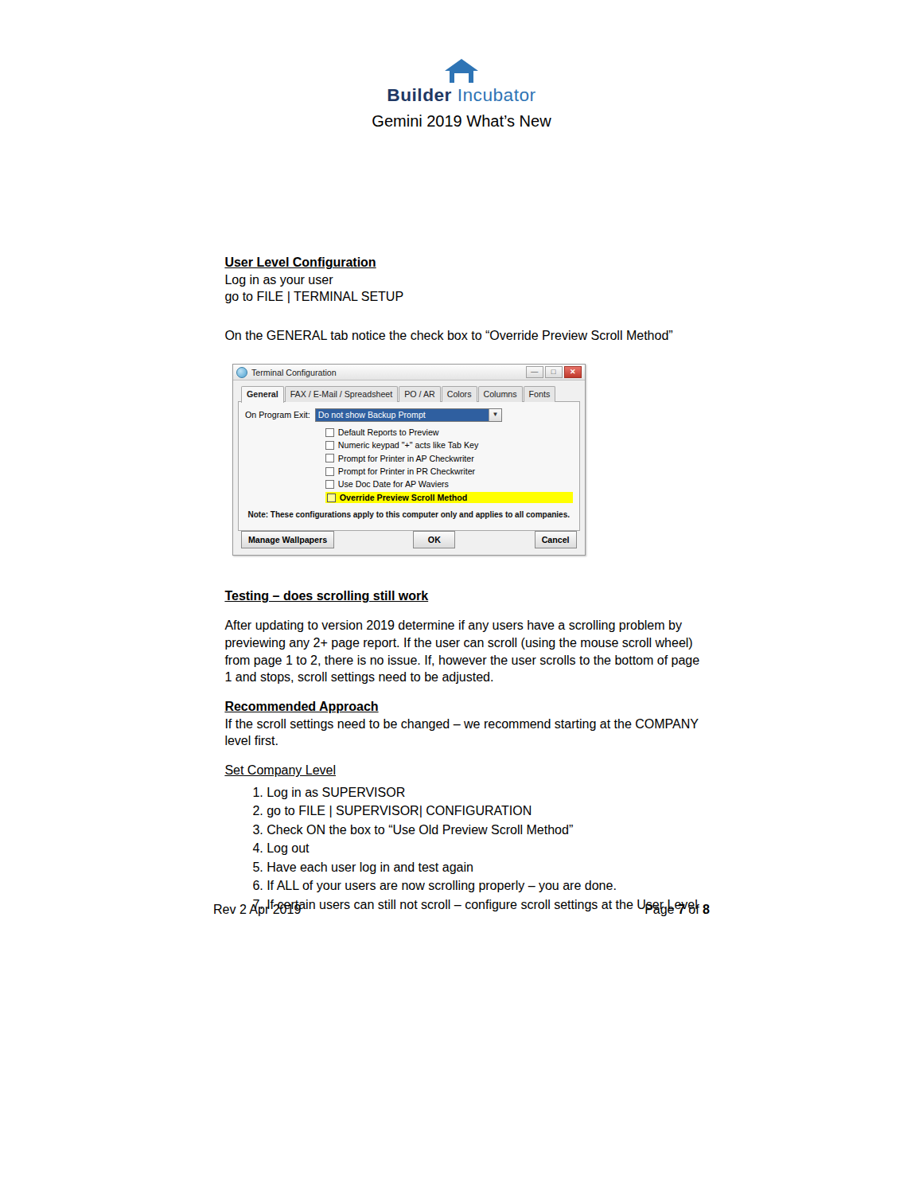Builder Incubator
Gemini 2019 What’s New
User Level Configuration
Log in as your user
go to FILE | TERMINAL SETUP
On the GENERAL tab notice the check box to “Override Preview Scroll Method”
Terminal Configuration — □ ✕
General FAX / E-Mail / Spreadsheet PO / AR Colors Columns Fonts
On Program Exit: Do not show Backup Prompt ▼
Default Reports to Preview
Numeric keypad "+" acts like Tab Key
Prompt for Printer in AP Checkwriter
Prompt for Printer in PR Checkwriter
Use Doc Date for AP Waviers
Override Preview Scroll Method
Note: These configurations apply to this computer only and applies to all companies.
Manage Wallpapers OK Cancel
Testing – does scrolling still work
After updating to version 2019 determine if any users have a scrolling problem by previewing any 2+ page report. If the user can scroll (using the mouse scroll wheel) from page 1 to 2, there is no issue. If, however the user scrolls to the bottom of page 1 and stops, scroll settings need to be adjusted.
Recommended Approach
If the scroll settings need to be changed – we recommend starting at the COMPANY level first.
Set Company Level
Log in as SUPERVISOR
go to FILE | SUPERVISOR| CONFIGURATION
Check ON the box to “Use Old Preview Scroll Method”
Log out
Have each user log in and test again
If ALL of your users are now scrolling properly – you are done.
If certain users can still not scroll – configure scroll settings at the User Level
Rev 2 Apr 2019 Page 7 of 8